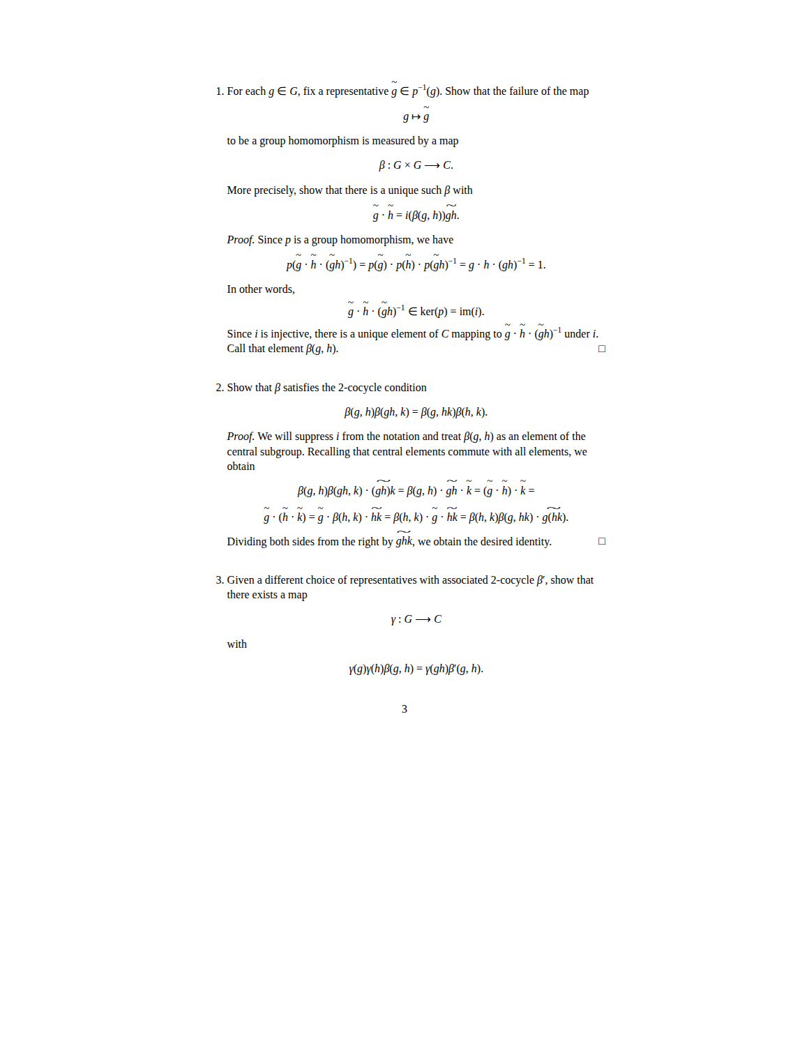For each g ∈ G, fix a representative ~g ∈ p−1(g). Show that the failure of the map
g ↦ ~g
to be a group homomorphism is measured by a map
β : G × G ⟶ C.
More precisely, show that there is a unique such β with
~g · ~h = i(β(g, h))~gh.
Proof. Since p is a group homomorphism, we have
p(~g · ~h · (~g h)−1) = p(~g) · p(~h) · p(~g h)−1 = g · h · (gh)−1 = 1.
In other words,
~g · ~h · (~g h)−1 ∈ ker(p) = im(i).
Since i is injective, there is a unique element of C mapping to ~g · ~h · (~g h)−1 under i. Call that element β(g, h). □
Show that β satisfies the 2-cocycle condition
β(g, h)β(gh, k) = β(g, hk)β(h, k).
Proof. We will suppress i from the notation and treat β(g, h) as an element of the central subgroup. Recalling that central elements commute with all elements, we obtain
β(g, h)β(gh, k) · ~(gh)k = β(g, h) · ~gh · ~k = (~g · ~h) · ~k =
~g · (~h · ~k) = ~g · β(h, k) · ~hk = β(h, k) · ~g · ~hk = β(h, k)β(g, hk) · ~g(hk).
Dividing both sides from the right by ~ghk, we obtain the desired identity. □
Given a different choice of representatives with associated 2-cocycle β′, show that there exists a map
γ : G ⟶ C
with
γ(g)γ(h)β(g, h) = γ(gh)β′(g, h).
3